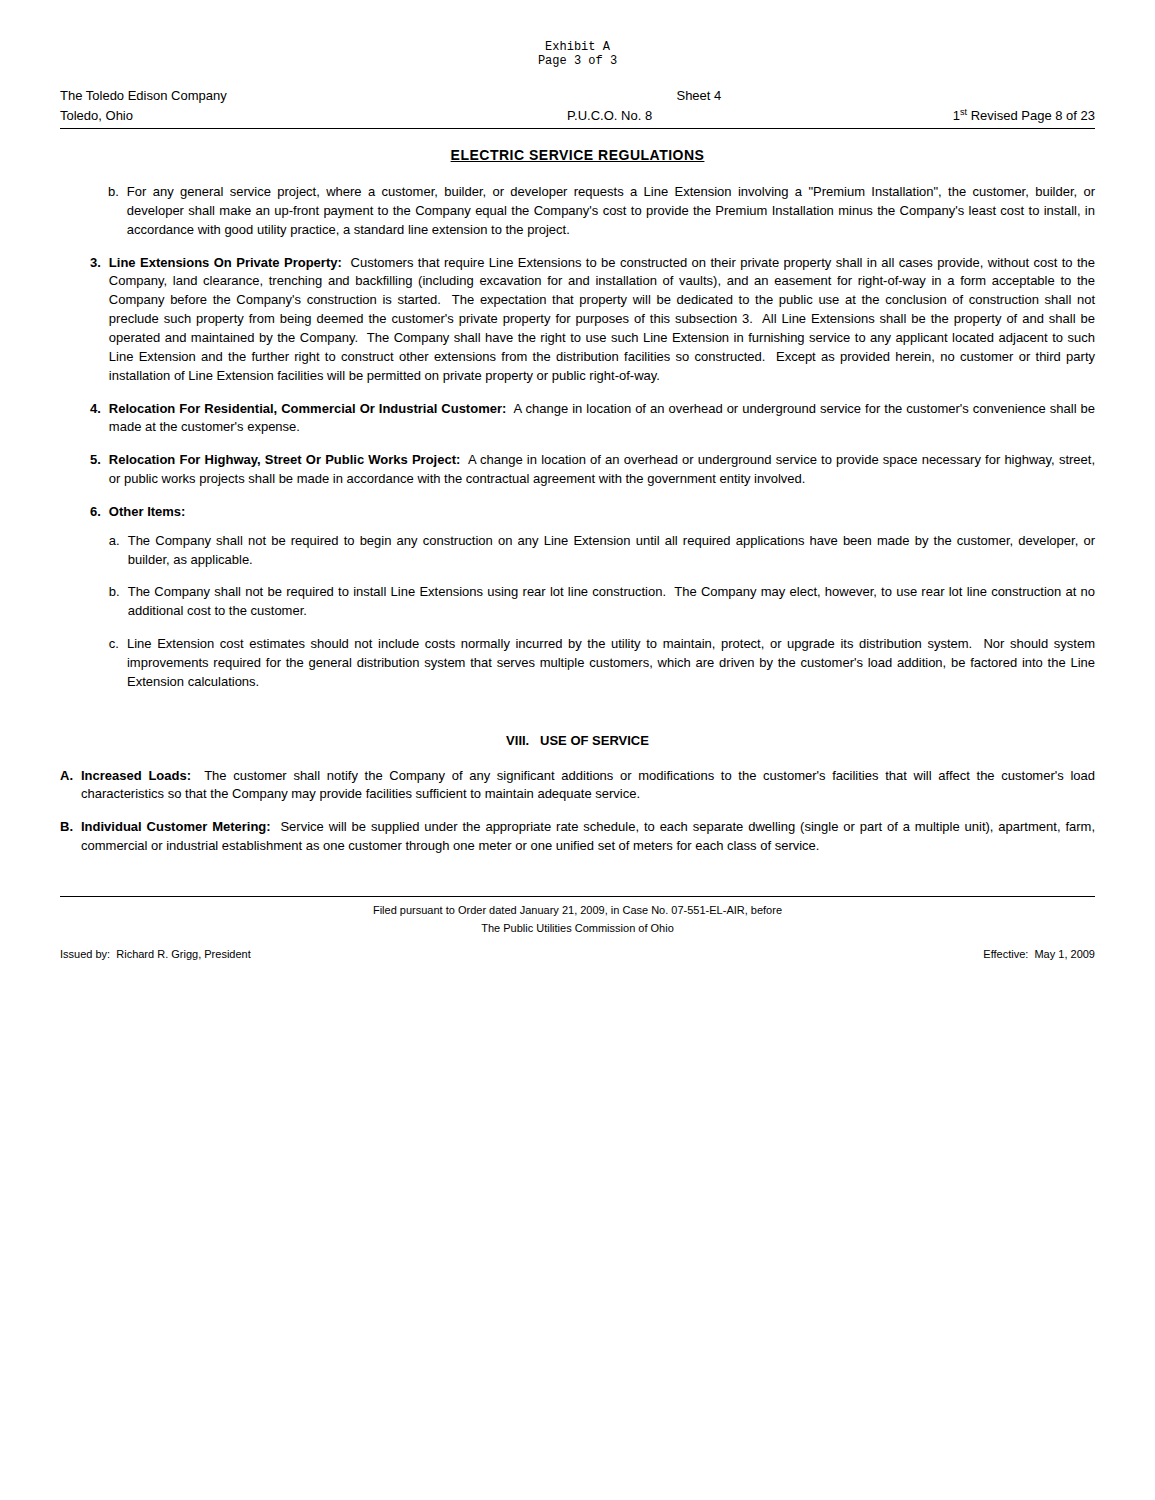Exhibit A
Page 3 of 3
| The Toledo Edison Company | Sheet 4 |
| Toledo, Ohio | P.U.C.O. No. 8 | 1 st Revised Page 8 of 23 |
ELECTRIC SERVICE REGULATIONS
b.
For any general service project, where a customer, builder, or developer requests a Line Extension involving a "Premium Installation", the customer, builder, or developer shall make an up-front payment to the Company equal the Company's cost to provide the Premium Installation minus the Company's least cost to install, in accordance with good utility practice, a standard line extension to the project.
3.
Line Extensions On Private Property: Customers that require Line Extensions to be constructed on their private property shall in all cases provide, without cost to the Company, land clearance, trenching and backfilling (including excavation for and installation of vaults), and an easement for right-of-way in a form acceptable to the Company before the Company's construction is started. The expectation that property will be dedicated to the public use at the conclusion of construction shall not preclude such property from being deemed the customer's private property for purposes of this subsection 3. All Line Extensions shall be the property of and shall be operated and maintained by the Company. The Company shall have the right to use such Line Extension in furnishing service to any applicant located adjacent to such Line Extension and the further right to construct other extensions from the distribution facilities so constructed. Except as provided herein, no customer or third party installation of Line Extension facilities will be permitted on private property or public right-of-way.
4.
Relocation For Residential, Commercial Or Industrial Customer: A change in location of an overhead or underground service for the customer's convenience shall be made at the customer's expense.
5.
Relocation For Highway, Street Or Public Works Project: A change in location of an overhead or underground service to provide space necessary for highway, street, or public works projects shall be made in accordance with the contractual agreement with the government entity involved.
6.
Other Items:
a.
The Company shall not be required to begin any construction on any Line Extension until all required applications have been made by the customer, developer, or builder, as applicable.
b.
The Company shall not be required to install Line Extensions using rear lot line construction. The Company may elect, however, to use rear lot line construction at no additional cost to the customer.
c.
Line Extension cost estimates should not include costs normally incurred by the utility to maintain, protect, or upgrade its distribution system. Nor should system improvements required for the general distribution system that serves multiple customers, which are driven by the customer's load addition, be factored into the Line Extension calculations.
VIII. USE OF SERVICE
A.
Increased Loads: The customer shall notify the Company of any significant additions or modifications to the customer's facilities that will affect the customer's load characteristics so that the Company may provide facilities sufficient to maintain adequate service.
B.
Individual Customer Metering: Service will be supplied under the appropriate rate schedule, to each separate dwelling (single or part of a multiple unit), apartment, farm, commercial or industrial establishment as one customer through one meter or one unified set of meters for each class of service.
Filed pursuant to Order dated January 21, 2009, in Case No. 07-551-EL-AIR, before
The Public Utilities Commission of Ohio
| Issued by: Richard R. Grigg, President | Effective: May 1, 2009 |